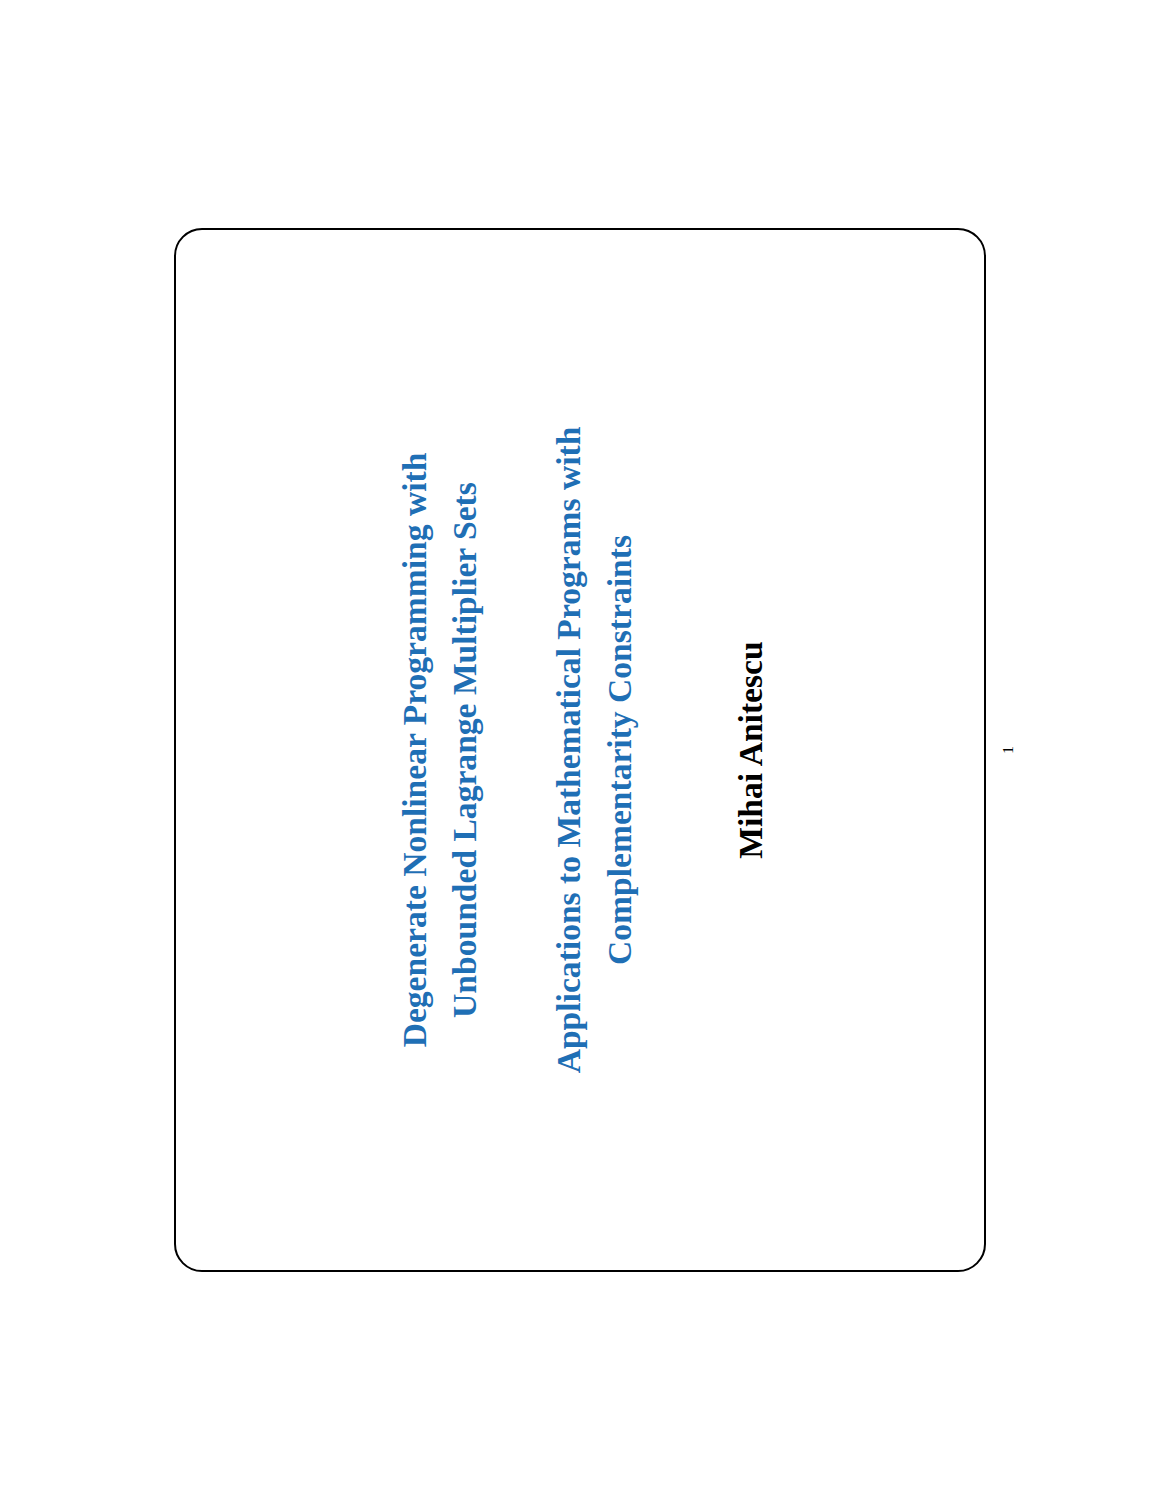Degenerate Nonlinear Programming with
Unbounded Lagrange Multiplier Sets
Applications to Mathematical Programs with
Complementarity Constraints
Mihai Anitescu
1